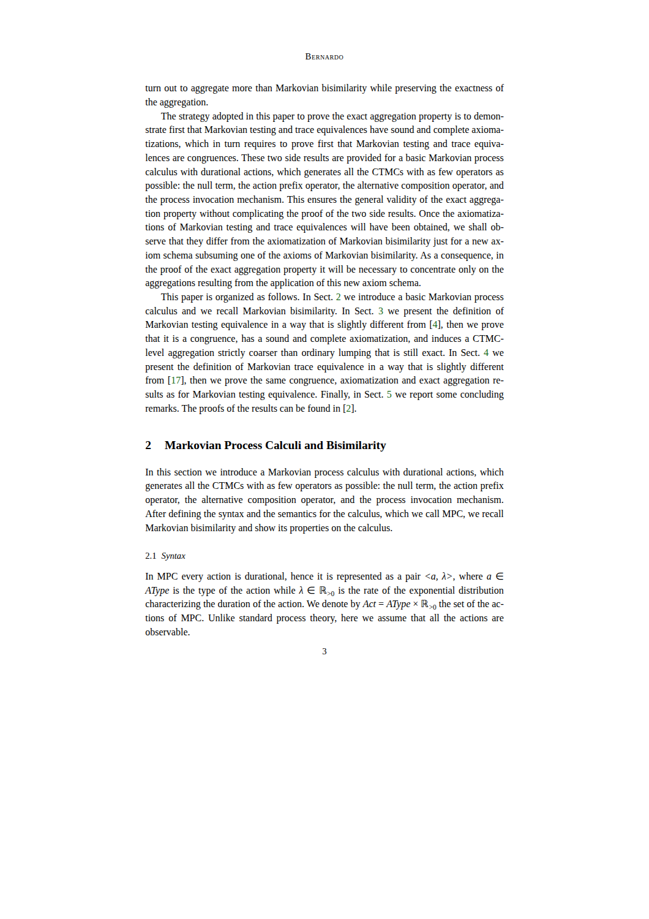Bernardo
turn out to aggregate more than Markovian bisimilarity while preserving the exactness of the aggregation.
The strategy adopted in this paper to prove the exact aggregation property is to demonstrate first that Markovian testing and trace equivalences have sound and complete axiomatizations, which in turn requires to prove first that Markovian testing and trace equivalences are congruences. These two side results are provided for a basic Markovian process calculus with durational actions, which generates all the CTMCs with as few operators as possible: the null term, the action prefix operator, the alternative composition operator, and the process invocation mechanism. This ensures the general validity of the exact aggregation property without complicating the proof of the two side results. Once the axiomatizations of Markovian testing and trace equivalences will have been obtained, we shall observe that they differ from the axiomatization of Markovian bisimilarity just for a new axiom schema subsuming one of the axioms of Markovian bisimilarity. As a consequence, in the proof of the exact aggregation property it will be necessary to concentrate only on the aggregations resulting from the application of this new axiom schema.
This paper is organized as follows. In Sect. 2 we introduce a basic Markovian process calculus and we recall Markovian bisimilarity. In Sect. 3 we present the definition of Markovian testing equivalence in a way that is slightly different from [4], then we prove that it is a congruence, has a sound and complete axiomatization, and induces a CTMC-level aggregation strictly coarser than ordinary lumping that is still exact. In Sect. 4 we present the definition of Markovian trace equivalence in a way that is slightly different from [17], then we prove the same congruence, axiomatization and exact aggregation results as for Markovian testing equivalence. Finally, in Sect. 5 we report some concluding remarks. The proofs of the results can be found in [2].
2 Markovian Process Calculi and Bisimilarity
In this section we introduce a Markovian process calculus with durational actions, which generates all the CTMCs with as few operators as possible: the null term, the action prefix operator, the alternative composition operator, and the process invocation mechanism. After defining the syntax and the semantics for the calculus, which we call MPC, we recall Markovian bisimilarity and show its properties on the calculus.
2.1 Syntax
In MPC every action is durational, hence it is represented as a pair <a, λ>, where a ∈ AType is the type of the action while λ ∈ ℝ>0 is the rate of the exponential distribution characterizing the duration of the action. We denote by Act = AType × ℝ>0 the set of the actions of MPC. Unlike standard process theory, here we assume that all the actions are observable.
3